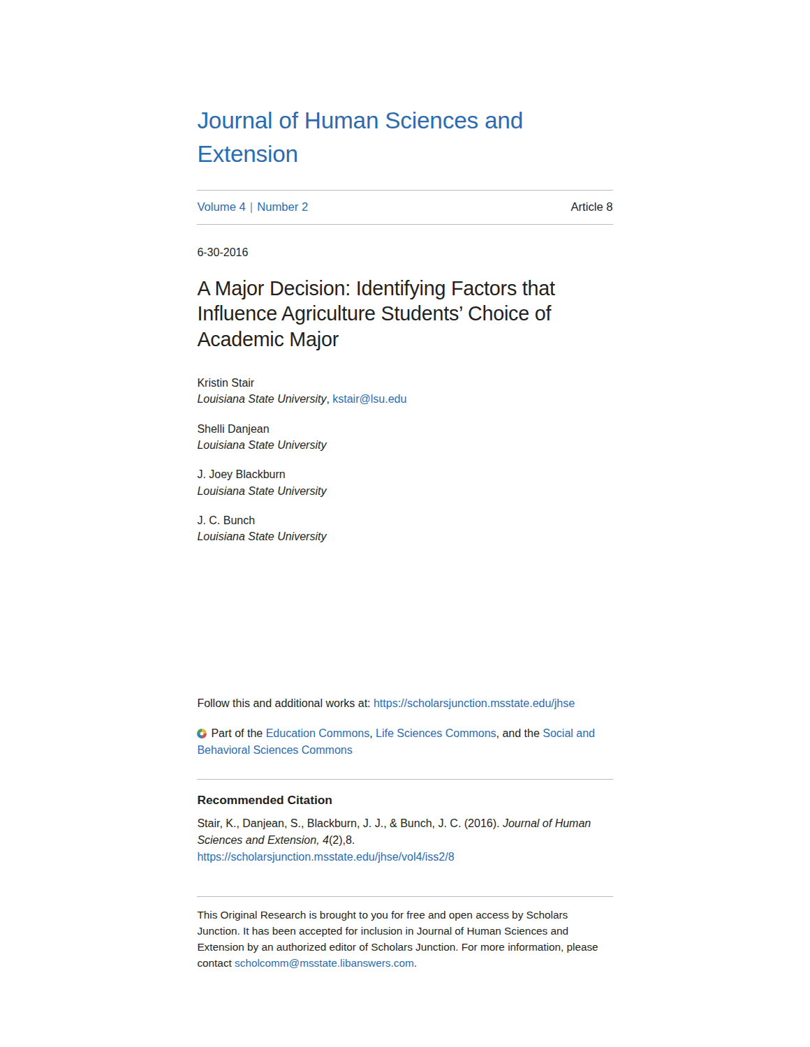Journal of Human Sciences and Extension
Volume 4|Number 2
Article 8
6-30-2016
A Major Decision: Identifying Factors that Influence Agriculture Students’ Choice of Academic Major
Kristin Stair Louisiana State University, kstair@lsu.edu
Shelli Danjean Louisiana State University
J. Joey Blackburn Louisiana State University
J. C. Bunch Louisiana State University
Follow this and additional works at: https://scholarsjunction.msstate.edu/jhse
Part of the Education Commons, Life Sciences Commons, and the Social and Behavioral Sciences Commons
Recommended Citation
Stair, K., Danjean, S., Blackburn, J. J., & Bunch, J. C. (2016). Journal of Human Sciences and Extension, 4(2),8. https://scholarsjunction.msstate.edu/jhse/vol4/iss2/8
This Original Research is brought to you for free and open access by Scholars Junction. It has been accepted for inclusion in Journal of Human Sciences and Extension by an authorized editor of Scholars Junction. For more information, please contact scholcomm@msstate.libanswers.com.